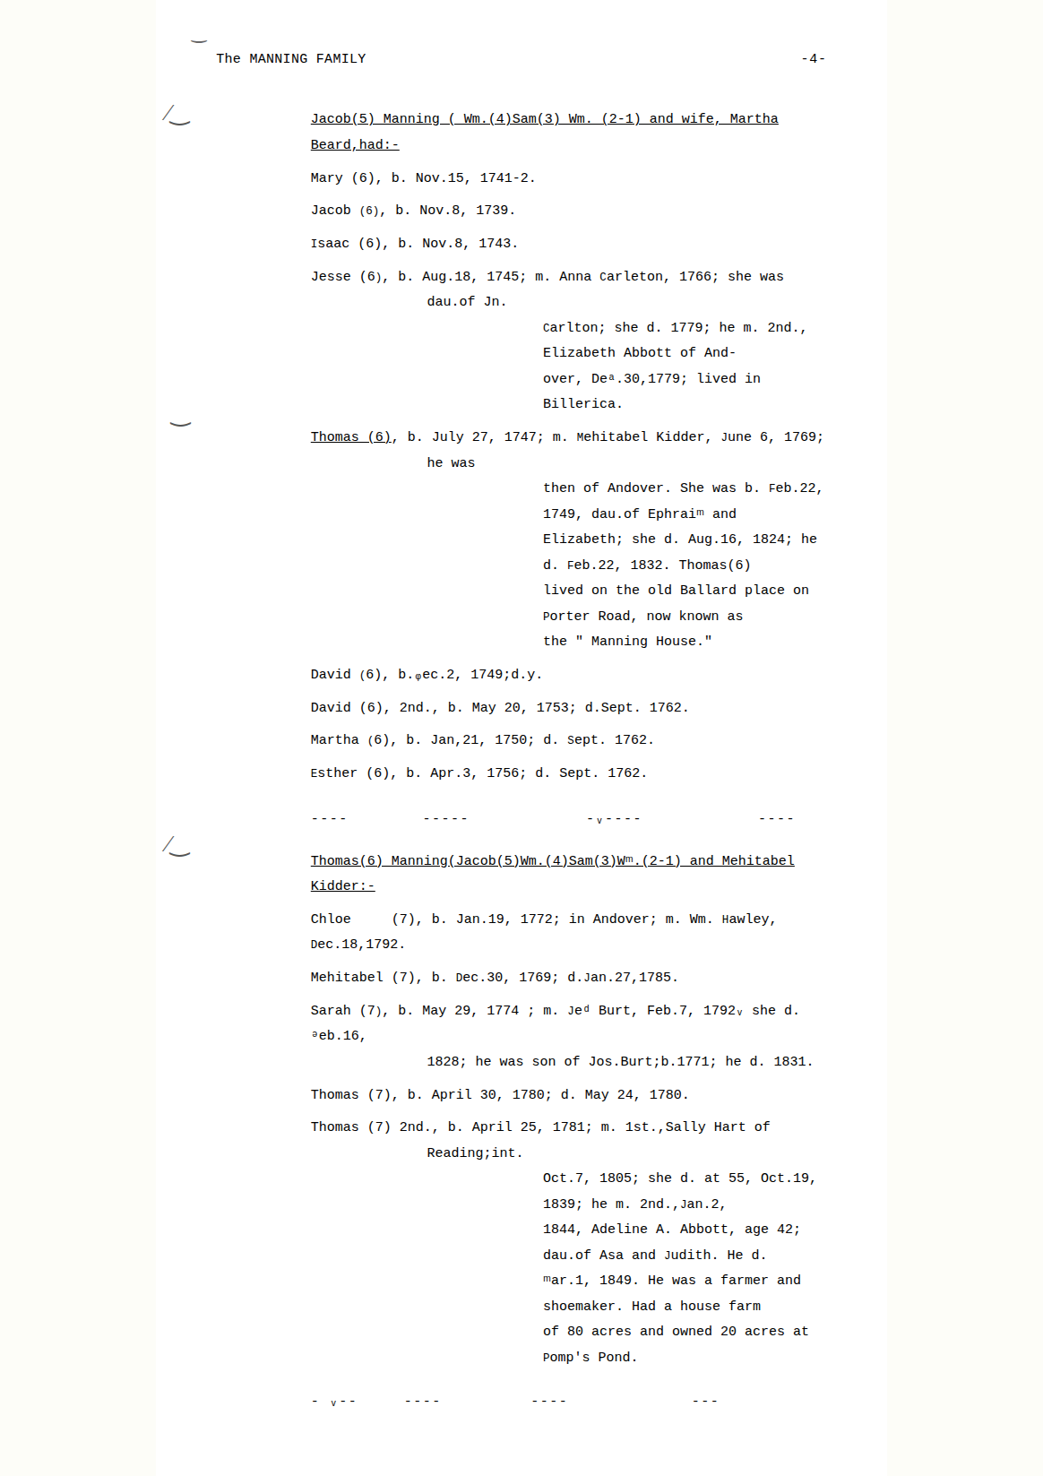‿
⁄‿
‿
⁄‿
The MANNING FAMILY
-4-
Jacob(5) Manning ( Wm.(4)Sam(3) Wm. (2-1) and wife, Martha Beard,had:-
Mary (6), b. Nov.15, 1741-2.
Jacob (6), b. Nov.8, 1739.
Isaac (6), b. Nov.8, 1743.
Jesse (6), b. Aug.18, 1745; m. Anna Carleton, 1766; she was dau.of Jn. Carlton; she d. 1779; he m. 2nd., Elizabeth Abbott of And- over, Deᵃ.30,1779; lived in Billerica.
Thomas (6), b. July 27, 1747; m. Mehitabel Kidder, June 6, 1769; he was then of Andover. She was b. Feb.22, 1749, dau.of Ephraiᵐ and Elizabeth; she d. Aug.16, 1824; he d. Feb.22, 1832. Thomas(6) lived on the old Ballard place on Porter Road, now known as the " Manning House."
David (6), b.ᵩec.2, 1749;d.y.
David (6), 2nd., b. May 20, 1753; d.Sept. 1762.
Martha (6), b. Jan,21, 1750; d. Sept. 1762.
Esther (6), b. Apr.3, 1756; d. Sept. 1762.
---- ----- -ᵥ---- ----
Thomas(6) Manning(Jacob(5)Wm.(4)Sam(3)Wᵐ.(2-1) and Mehitabel Kidder:-
Chloe (7), b. Jan.19, 1772; in Andover; m. Wm. Hawley, Dec.18,1792.
Mehitabel (7), b. Dec.30, 1769; d.Jan.27,1785.
Sarah (7), b. May 29, 1774 ; m. Jeᵈ Burt, Feb.7, 1792ᵥ she d. ᵊeb.16,
1828; he was son of Jos.Burt;b.1771; he d. 1831.
Thomas (7), b. April 30, 1780; d. May 24, 1780.
Thomas (7) 2nd., b. April 25, 1781; m. 1st.,Sally Hart of Reading;int. Oct.7, 1805; she d. at 55, Oct.19, 1839; he m. 2nd.,Jan.2, 1844, Adeline A. Abbott, age 42; dau.of Asa and Judith. He d. ᵐar.1, 1849. He was a farmer and shoemaker. Had a house farm of 80 acres and owned 20 acres at Pomp's Pond.
- ᵥ-- ---- ---- ---